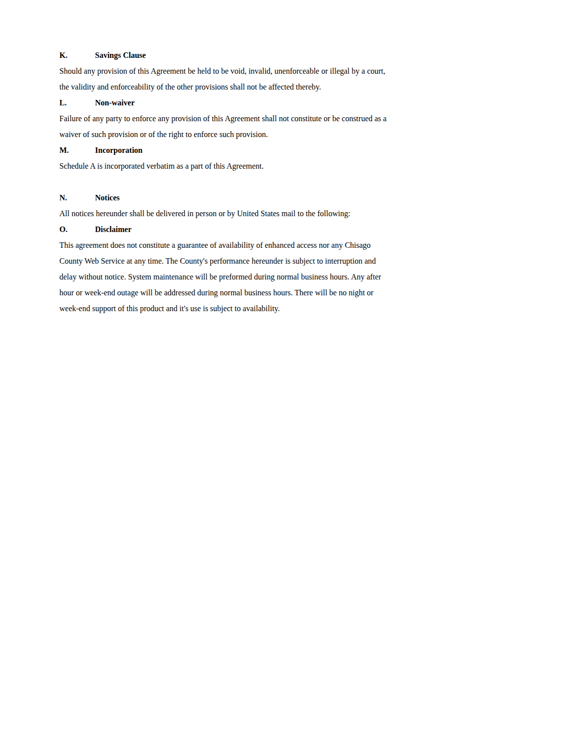K. Savings Clause
Should any provision of this Agreement be held to be void, invalid, unenforceable or illegal by a court, the validity and enforceability of the other provisions shall not be affected thereby.
L. Non-waiver
Failure of any party to enforce any provision of this Agreement shall not constitute or be construed as a waiver of such provision or of the right to enforce such provision.
M. Incorporation
Schedule A is incorporated verbatim as a part of this Agreement.
N. Notices
All notices hereunder shall be delivered in person or by United States mail to the following:
O. Disclaimer
This agreement does not constitute a guarantee of availability of enhanced access nor any Chisago County Web Service at any time. The County's performance hereunder is subject to interruption and delay without notice. System maintenance will be preformed during normal business hours. Any after hour or week-end outage will be addressed during normal business hours. There will be no night or week-end support of this product and it's use is subject to availability.